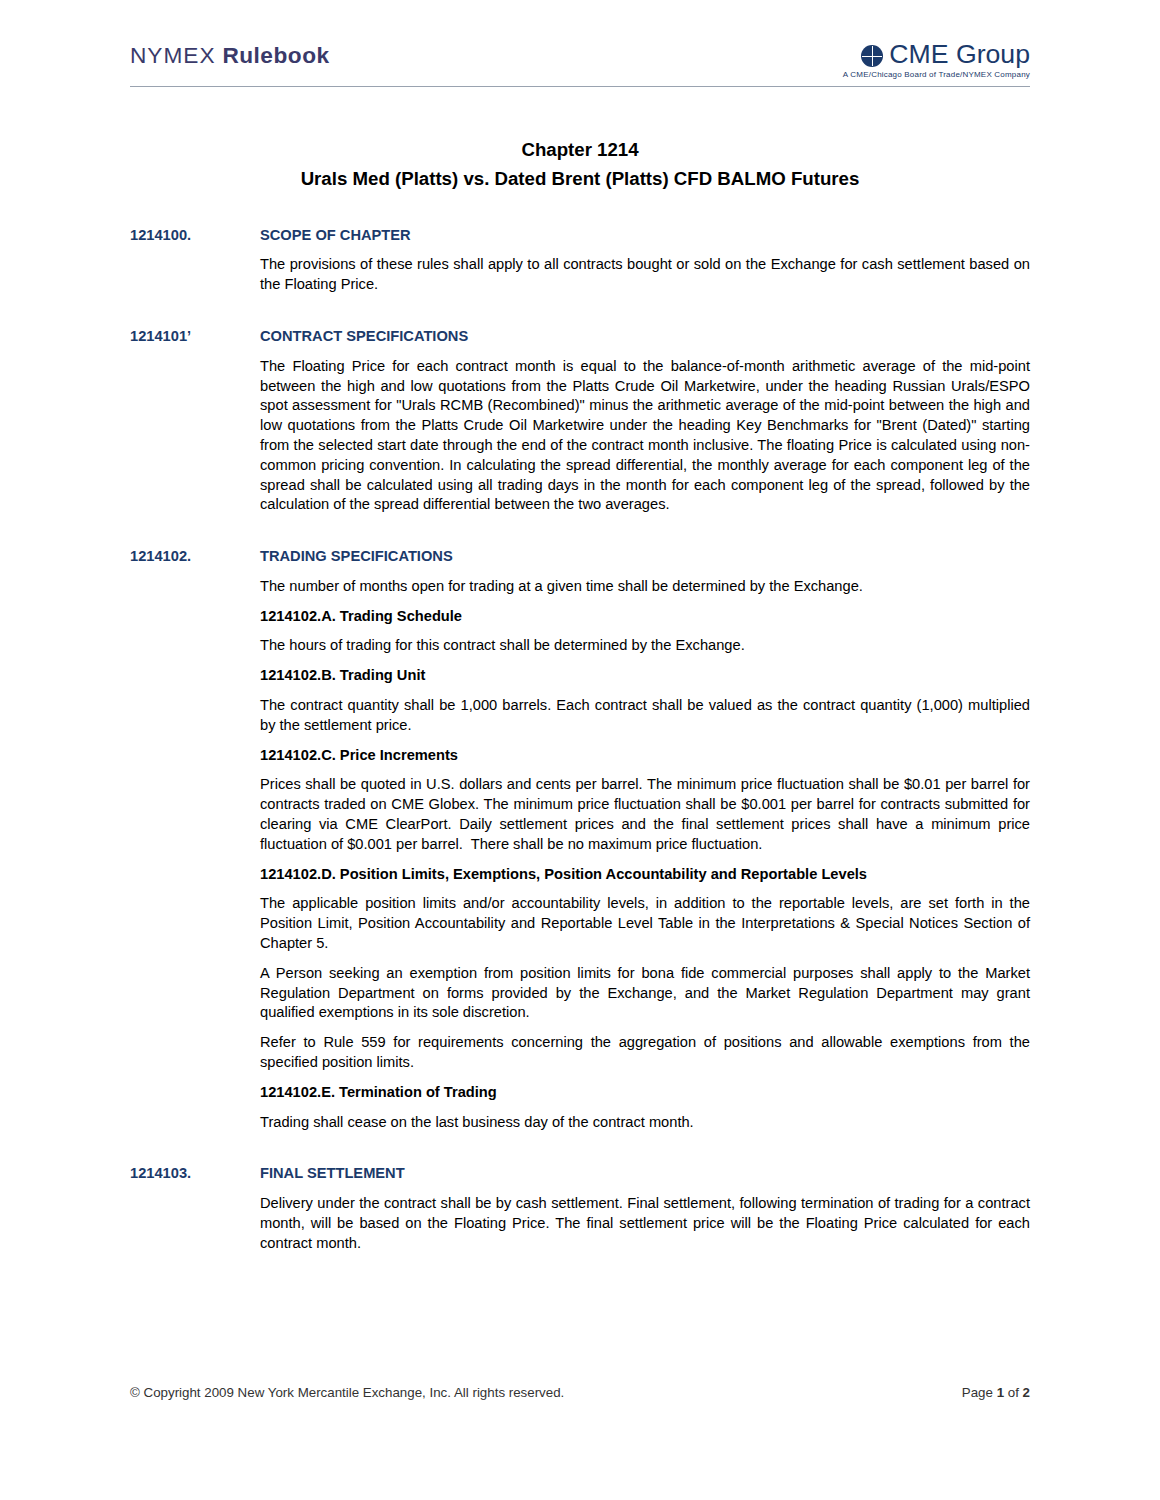NYMEX Rulebook
CME Group
A CME/Chicago Board of Trade/NYMEX Company
Chapter 1214
Urals Med (Platts) vs. Dated Brent (Platts) CFD BALMO Futures
1214100.
SCOPE OF CHAPTER
The provisions of these rules shall apply to all contracts bought or sold on the Exchange for cash settlement based on the Floating Price.
1214101’
CONTRACT SPECIFICATIONS
The Floating Price for each contract month is equal to the balance-of-month arithmetic average of the mid-point between the high and low quotations from the Platts Crude Oil Marketwire, under the heading Russian Urals/ESPO spot assessment for "Urals RCMB (Recombined)" minus the arithmetic average of the mid-point between the high and low quotations from the Platts Crude Oil Marketwire under the heading Key Benchmarks for "Brent (Dated)" starting from the selected start date through the end of the contract month inclusive. The floating Price is calculated using non-common pricing convention. In calculating the spread differential, the monthly average for each component leg of the spread shall be calculated using all trading days in the month for each component leg of the spread, followed by the calculation of the spread differential between the two averages.
1214102.
TRADING SPECIFICATIONS
The number of months open for trading at a given time shall be determined by the Exchange.
1214102.A. Trading Schedule
The hours of trading for this contract shall be determined by the Exchange.
1214102.B. Trading Unit
The contract quantity shall be 1,000 barrels. Each contract shall be valued as the contract quantity (1,000) multiplied by the settlement price.
1214102.C. Price Increments
Prices shall be quoted in U.S. dollars and cents per barrel. The minimum price fluctuation shall be $0.01 per barrel for contracts traded on CME Globex. The minimum price fluctuation shall be $0.001 per barrel for contracts submitted for clearing via CME ClearPort. Daily settlement prices and the final settlement prices shall have a minimum price fluctuation of $0.001 per barrel. There shall be no maximum price fluctuation.
1214102.D. Position Limits, Exemptions, Position Accountability and Reportable Levels
The applicable position limits and/or accountability levels, in addition to the reportable levels, are set forth in the Position Limit, Position Accountability and Reportable Level Table in the Interpretations & Special Notices Section of Chapter 5.
A Person seeking an exemption from position limits for bona fide commercial purposes shall apply to the Market Regulation Department on forms provided by the Exchange, and the Market Regulation Department may grant qualified exemptions in its sole discretion.
Refer to Rule 559 for requirements concerning the aggregation of positions and allowable exemptions from the specified position limits.
1214102.E. Termination of Trading
Trading shall cease on the last business day of the contract month.
1214103.
FINAL SETTLEMENT
Delivery under the contract shall be by cash settlement. Final settlement, following termination of trading for a contract month, will be based on the Floating Price. The final settlement price will be the Floating Price calculated for each contract month.
© Copyright 2009 New York Mercantile Exchange, Inc. All rights reserved.
Page 1 of 2